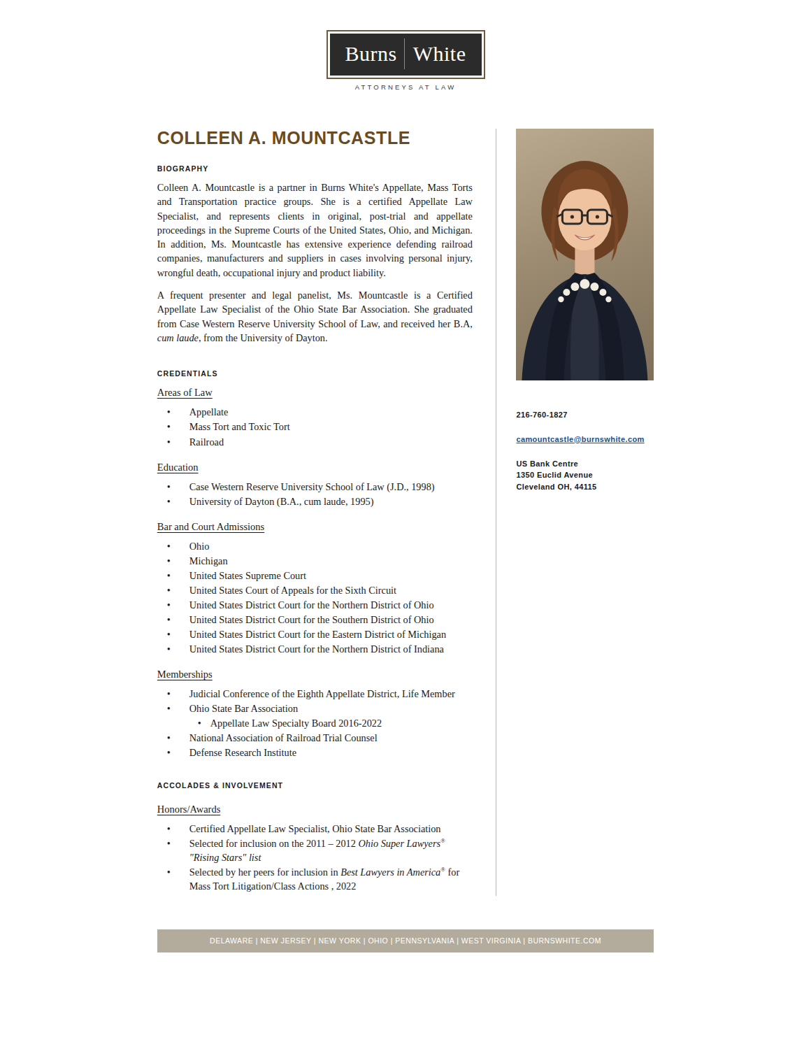Burns White
ATTORNEYS AT LAW
COLLEEN A. MOUNTCASTLE
BIOGRAPHY
Colleen A. Mountcastle is a partner in Burns White's Appellate, Mass Torts and Transportation practice groups. She is a certified Appellate Law Specialist, and represents clients in original, post-trial and appellate proceedings in the Supreme Courts of the United States, Ohio, and Michigan. In addition, Ms. Mountcastle has extensive experience defending railroad companies, manufacturers and suppliers in cases involving personal injury, wrongful death, occupational injury and product liability.
A frequent presenter and legal panelist, Ms. Mountcastle is a Certified Appellate Law Specialist of the Ohio State Bar Association. She graduated from Case Western Reserve University School of Law, and received her B.A, cum laude, from the University of Dayton.
CREDENTIALS
Areas of Law
Appellate
Mass Tort and Toxic Tort
Railroad
Education
Case Western Reserve University School of Law (J.D., 1998)
University of Dayton (B.A., cum laude, 1995)
Bar and Court Admissions
Ohio
Michigan
United States Supreme Court
United States Court of Appeals for the Sixth Circuit
United States District Court for the Northern District of Ohio
United States District Court for the Southern District of Ohio
United States District Court for the Eastern District of Michigan
United States District Court for the Northern District of Indiana
Memberships
Judicial Conference of the Eighth Appellate District, Life Member
Ohio State Bar Association
Appellate Law Specialty Board 2016-2022
National Association of Railroad Trial Counsel
Defense Research Institute
ACCOLADES & INVOLVEMENT
Honors/Awards
Certified Appellate Law Specialist, Ohio State Bar Association
Selected for inclusion on the 2011 – 2012 Ohio Super Lawyers® "Rising Stars" list
Selected by her peers for inclusion in Best Lawyers in America® for Mass Tort Litigation/Class Actions , 2022
216-760-1827
camountcastle@burnswhite.com
US Bank Centre
1350 Euclid Avenue
Cleveland OH, 44115
DELAWARE | NEW JERSEY | NEW YORK | OHIO | PENNSYLVANIA | WEST VIRGINIA | BURNSWHITE.COM